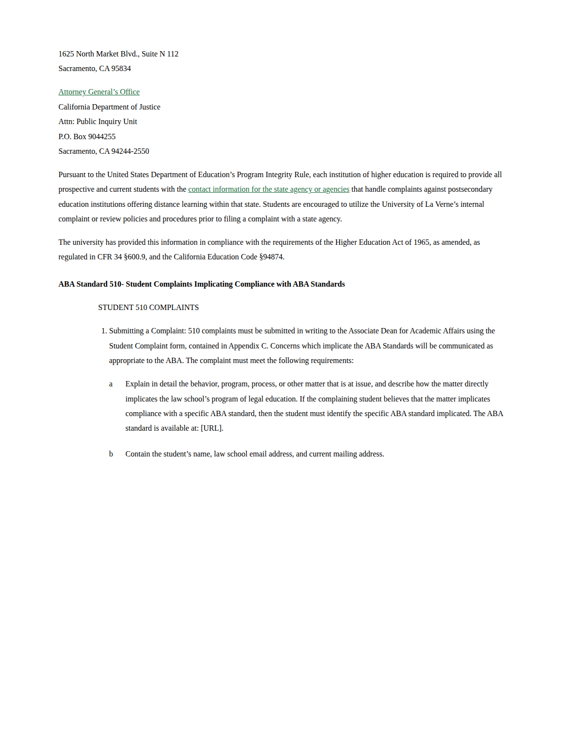1625 North Market Blvd., Suite N 112
Sacramento, CA 95834
Attorney General’s Office
California Department of Justice
Attn: Public Inquiry Unit
P.O. Box 9044255
Sacramento, CA 94244-2550
Pursuant to the United States Department of Education’s Program Integrity Rule, each institution of higher education is required to provide all prospective and current students with the contact information for the state agency or agencies that handle complaints against postsecondary education institutions offering distance learning within that state. Students are encouraged to utilize the University of La Verne’s internal complaint or review policies and procedures prior to filing a complaint with a state agency.
The university has provided this information in compliance with the requirements of the Higher Education Act of 1965, as amended, as regulated in CFR 34 §600.9, and the California Education Code §94874.
ABA Standard 510- Student Complaints Implicating Compliance with ABA Standards
STUDENT 510 COMPLAINTS
Submitting a Complaint: 510 complaints must be submitted in writing to the Associate Dean for Academic Affairs using the Student Complaint form, contained in Appendix C. Concerns which implicate the ABA Standards will be communicated as appropriate to the ABA. The complaint must meet the following requirements:
a Explain in detail the behavior, program, process, or other matter that is at issue, and describe how the matter directly implicates the law school’s program of legal education. If the complaining student believes that the matter implicates compliance with a specific ABA standard, then the student must identify the specific ABA standard implicated. The ABA standard is available at: [URL].
b Contain the student’s name, law school email address, and current mailing address.